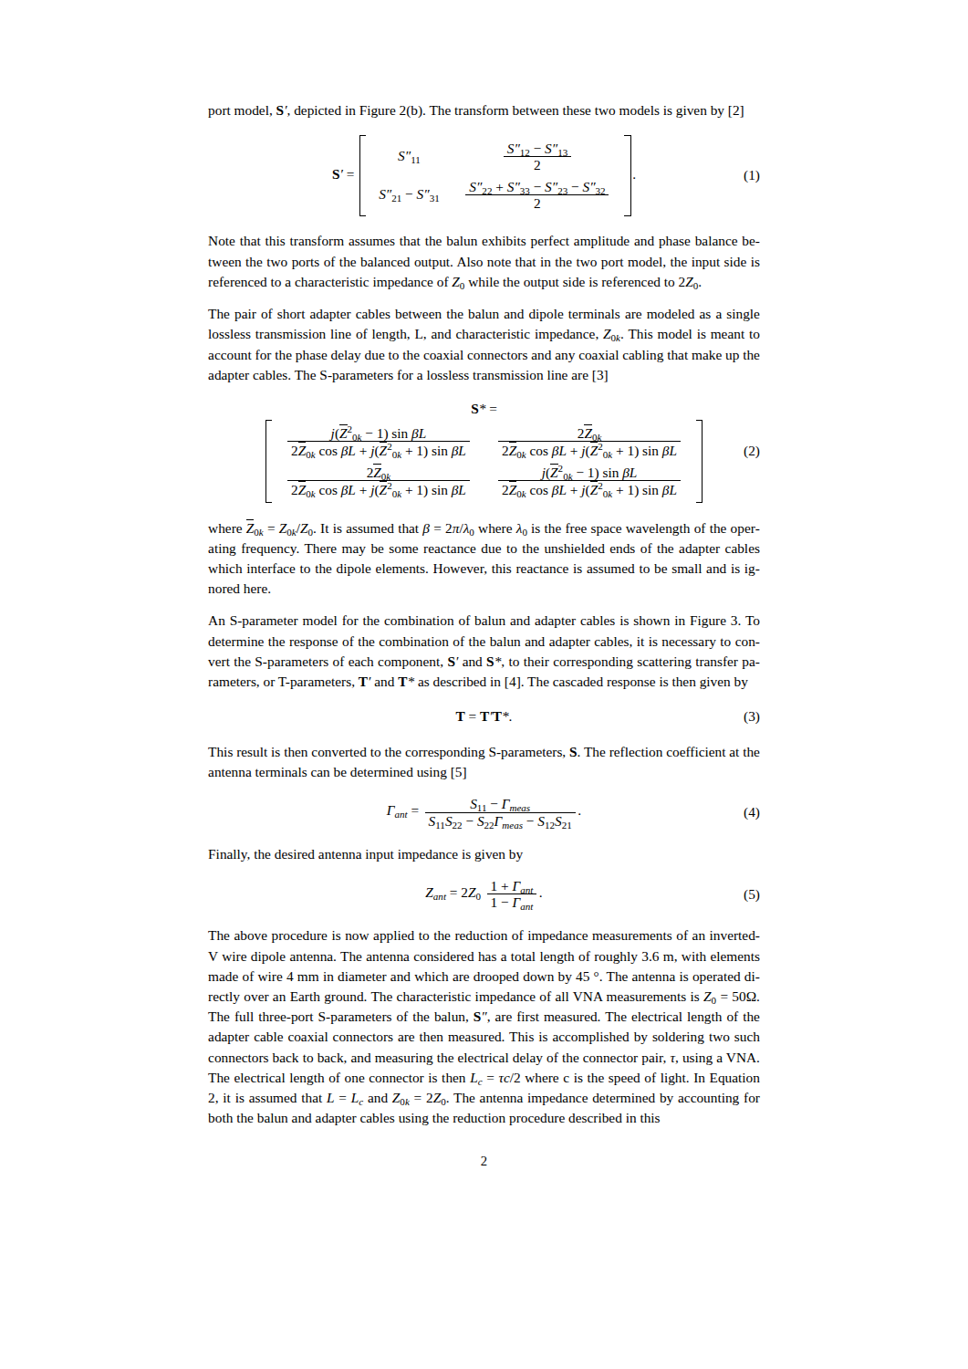port model, S′, depicted in Figure 2(b). The transform between these two models is given by [2]
S′ =
| S ″ 11 | S ″ 12 − S ″ 13 2 |
| S ″ 21 − S ″ 31 | S ″ 22 + S ″ 33 − S ″ 23 − S ″ 32 2 |
.
(1)
Note that this transform assumes that the balun exhibits perfect amplitude and phase balance between the two ports of the balanced output. Also note that in the two port model, the input side is referenced to a characteristic impedance of Z0 while the output side is referenced to 2Z0.
The pair of short adapter cables between the balun and dipole terminals are modeled as a single lossless transmission line of length, L, and characteristic impedance, Z0k. This model is meant to account for the phase delay due to the coaxial connectors and any coaxial cabling that make up the adapter cables. The S-parameters for a lossless transmission line are [3]
S* =
| j ( Z 2 0 k − 1) sin βL 2 Z 0 k cos βL + j ( Z 2 0 k + 1) sin βL | 2 Z 0 k 2 Z 0 k cos βL + j ( Z 2 0 k + 1) sin βL |
| 2 Z 0 k 2 Z 0 k cos βL + j ( Z 2 0 k + 1) sin βL | j ( Z 2 0 k − 1) sin βL 2 Z 0 k cos βL + j ( Z 2 0 k + 1) sin βL |
(2)
where Z0k = Z0k/Z0. It is assumed that β = 2π/λ0 where λ0 is the free space wavelength of the operating frequency. There may be some reactance due to the unshielded ends of the adapter cables which interface to the dipole elements. However, this reactance is assumed to be small and is ignored here.
An S-parameter model for the combination of balun and adapter cables is shown in Figure 3. To determine the response of the combination of the balun and adapter cables, it is necessary to convert the S-parameters of each component, S′ and S*, to their corresponding scattering transfer parameters, or T-parameters, T′ and T* as described in [4]. The cascaded response is then given by
T = T′T*.
(3)
This result is then converted to the corresponding S-parameters, S. The reflection coefficient at the antenna terminals can be determined using [5]
Γant = S11 − Γmeas S11S22 − S22Γmeas − S12S21 .
(4)
Finally, the desired antenna input impedance is given by
Zant = 2Z0 1 + Γant 1 − Γant .
(5)
The above procedure is now applied to the reduction of impedance measurements of an inverted-V wire dipole antenna. The antenna considered has a total length of roughly 3.6 m, with elements made of wire 4 mm in diameter and which are drooped down by 45 °. The antenna is operated directly over an Earth ground. The characteristic impedance of all VNA measurements is Z0 = 50Ω. The full three-port S-parameters of the balun, S″, are first measured. The electrical length of the adapter cable coaxial connectors are then measured. This is accomplished by soldering two such connectors back to back, and measuring the electrical delay of the connector pair, τ, using a VNA. The electrical length of one connector is then Lc = τc/2 where c is the speed of light. In Equation 2, it is assumed that L = Lc and Z0k = 2Z0. The antenna impedance determined by accounting for both the balun and adapter cables using the reduction procedure described in this
2